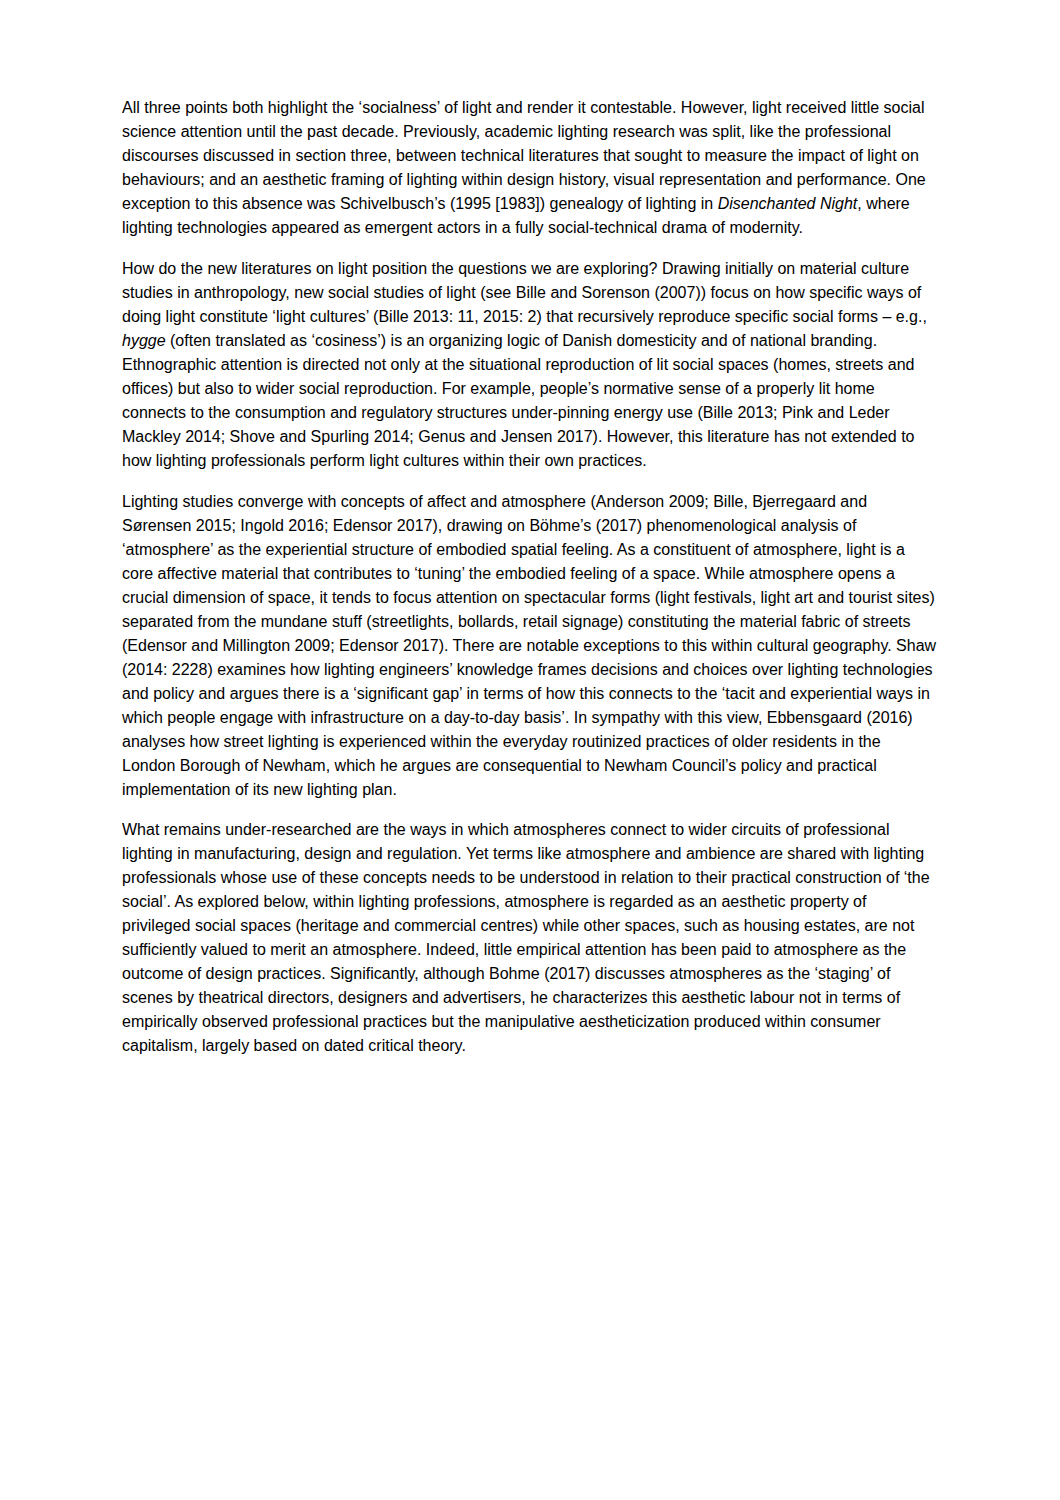All three points both highlight the ‘socialness’ of light and render it contestable. However, light received little social science attention until the past decade. Previously, academic lighting research was split, like the professional discourses discussed in section three, between technical literatures that sought to measure the impact of light on behaviours; and an aesthetic framing of lighting within design history, visual representation and performance. One exception to this absence was Schivelbusch’s (1995 [1983]) genealogy of lighting in Disenchanted Night, where lighting technologies appeared as emergent actors in a fully social-technical drama of modernity.
How do the new literatures on light position the questions we are exploring? Drawing initially on material culture studies in anthropology, new social studies of light (see Bille and Sorenson (2007)) focus on how specific ways of doing light constitute ‘light cultures’ (Bille 2013: 11, 2015: 2) that recursively reproduce specific social forms – e.g., hygge (often translated as ‘cosiness’) is an organizing logic of Danish domesticity and of national branding. Ethnographic attention is directed not only at the situational reproduction of lit social spaces (homes, streets and offices) but also to wider social reproduction. For example, people’s normative sense of a properly lit home connects to the consumption and regulatory structures under-pinning energy use (Bille 2013; Pink and Leder Mackley 2014; Shove and Spurling 2014; Genus and Jensen 2017). However, this literature has not extended to how lighting professionals perform light cultures within their own practices.
Lighting studies converge with concepts of affect and atmosphere (Anderson 2009; Bille, Bjerregaard and Sørensen 2015; Ingold 2016; Edensor 2017), drawing on Böhme’s (2017) phenomenological analysis of ‘atmosphere’ as the experiential structure of embodied spatial feeling. As a constituent of atmosphere, light is a core affective material that contributes to ‘tuning’ the embodied feeling of a space. While atmosphere opens a crucial dimension of space, it tends to focus attention on spectacular forms (light festivals, light art and tourist sites) separated from the mundane stuff (streetlights, bollards, retail signage) constituting the material fabric of streets (Edensor and Millington 2009; Edensor 2017). There are notable exceptions to this within cultural geography. Shaw (2014: 2228) examines how lighting engineers’ knowledge frames decisions and choices over lighting technologies and policy and argues there is a ‘significant gap’ in terms of how this connects to the ‘tacit and experiential ways in which people engage with infrastructure on a day-to-day basis’. In sympathy with this view, Ebbensgaard (2016) analyses how street lighting is experienced within the everyday routinized practices of older residents in the London Borough of Newham, which he argues are consequential to Newham Council’s policy and practical implementation of its new lighting plan.
What remains under-researched are the ways in which atmospheres connect to wider circuits of professional lighting in manufacturing, design and regulation. Yet terms like atmosphere and ambience are shared with lighting professionals whose use of these concepts needs to be understood in relation to their practical construction of ‘the social’. As explored below, within lighting professions, atmosphere is regarded as an aesthetic property of privileged social spaces (heritage and commercial centres) while other spaces, such as housing estates, are not sufficiently valued to merit an atmosphere. Indeed, little empirical attention has been paid to atmosphere as the outcome of design practices. Significantly, although Bohme (2017) discusses atmospheres as the ‘staging’ of scenes by theatrical directors, designers and advertisers, he characterizes this aesthetic labour not in terms of empirically observed professional practices but the manipulative aestheticization produced within consumer capitalism, largely based on dated critical theory.